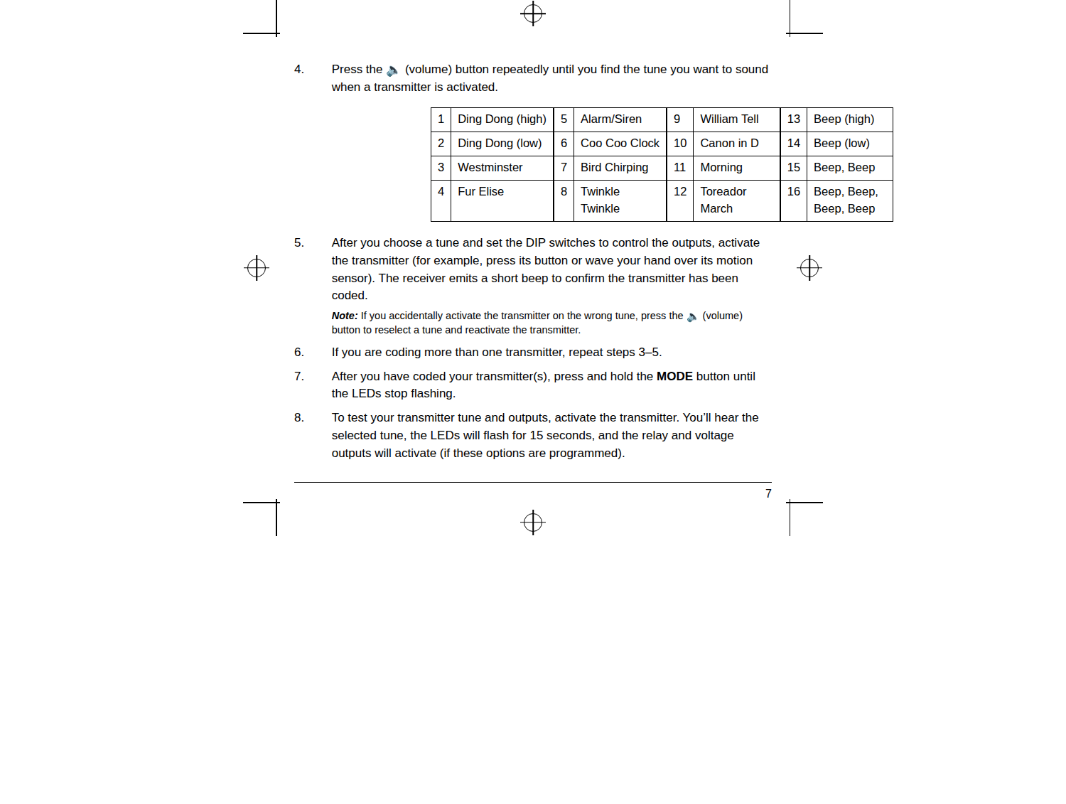4. Press the 🔈 (volume) button repeatedly until you find the tune you want to sound when a transmitter is activated.
| 1 | Ding Dong (high) | | 5 | Alarm/Siren | | 9 | William Tell | | 13 | Beep (high) |
| 2 | Ding Dong (low) | | 6 | Coo Coo Clock | | 10 | Canon in D | | 14 | Beep (low) |
| 3 | Westminster | | 7 | Bird Chirping | | 11 | Morning | | 15 | Beep, Beep |
| 4 | Fur Elise | | 8 | Twinkle Twinkle | | 12 | Toreador March | | 16 | Beep, Beep, Beep, Beep |
5. After you choose a tune and set the DIP switches to control the outputs, activate the transmitter (for example, press its button or wave your hand over its motion sensor). The receiver emits a short beep to confirm the transmitter has been coded.
Note: If you accidentally activate the transmitter on the wrong tune, press the 🔈 (volume) button to reselect a tune and reactivate the transmitter.
6. If you are coding more than one transmitter, repeat steps 3–5.
7. After you have coded your transmitter(s), press and hold the MODE button until the LEDs stop flashing.
8. To test your transmitter tune and outputs, activate the transmitter. You’ll hear the selected tune, the LEDs will flash for 15 seconds, and the relay and voltage outputs will activate (if these options are programmed).
7